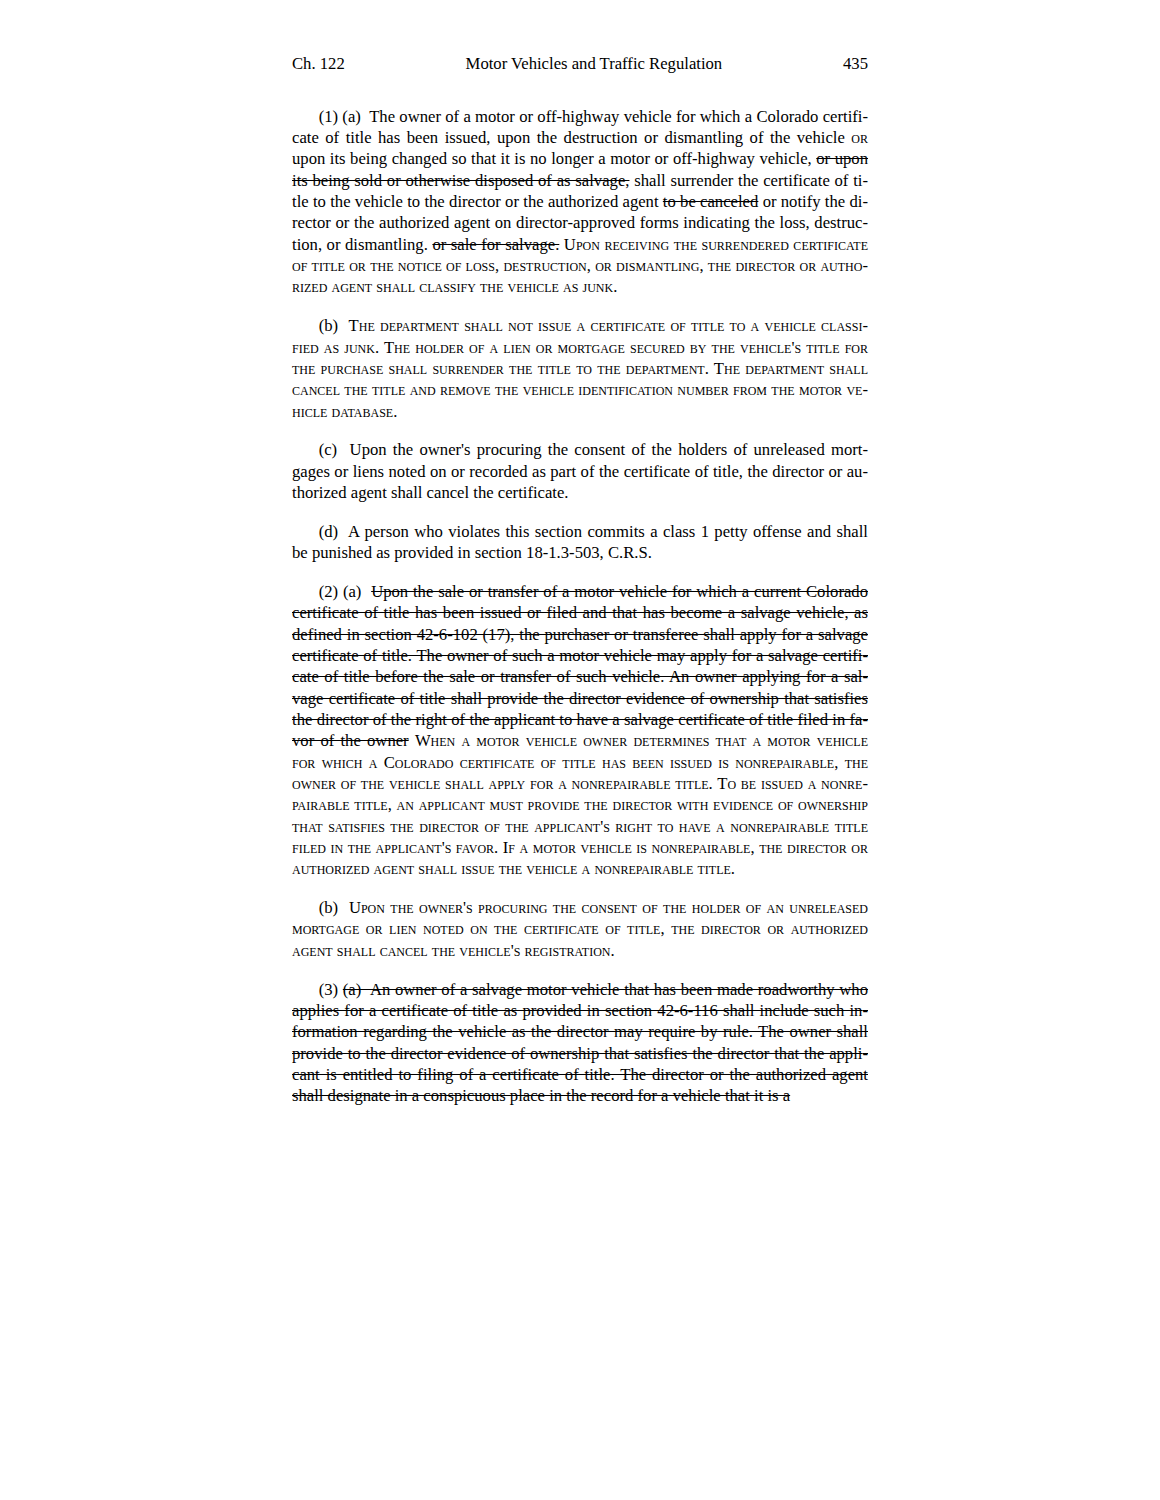Ch. 122
Motor Vehicles and Traffic Regulation
435
(1) (a) The owner of a motor or off-highway vehicle for which a Colorado certificate of title has been issued, upon the destruction or dismantling of the vehicle or upon its being changed so that it is no longer a motor or off-highway vehicle, or upon its being sold or otherwise disposed of as salvage, shall surrender the certificate of title to the vehicle to the director or the authorized agent to be canceled or notify the director or the authorized agent on director-approved forms indicating the loss, destruction, or dismantling. or sale for salvage. Upon receiving the surrendered certificate of title or the notice of loss, destruction, or dismantling, the director or authorized agent shall classify the vehicle as junk.
(b) The department shall not issue a certificate of title to a vehicle classified as junk. The holder of a lien or mortgage secured by the vehicle's title for the purchase shall surrender the title to the department. The department shall cancel the title and remove the vehicle identification number from the motor vehicle database.
(c) Upon the owner's procuring the consent of the holders of unreleased mortgages or liens noted on or recorded as part of the certificate of title, the director or authorized agent shall cancel the certificate.
(d) A person who violates this section commits a class 1 petty offense and shall be punished as provided in section 18-1.3-503, C.R.S.
(2) (a) Upon the sale or transfer of a motor vehicle for which a current Colorado certificate of title has been issued or filed and that has become a salvage vehicle, as defined in section 42-6-102 (17), the purchaser or transferee shall apply for a salvage certificate of title. The owner of such a motor vehicle may apply for a salvage certificate of title before the sale or transfer of such vehicle. An owner applying for a salvage certificate of title shall provide the director evidence of ownership that satisfies the director of the right of the applicant to have a salvage certificate of title filed in favor of the owner When a motor vehicle owner determines that a motor vehicle for which a Colorado certificate of title has been issued is nonrepairable, the owner of the vehicle shall apply for a nonrepairable title. To be issued a nonrepairable title, an applicant must provide the director with evidence of ownership that satisfies the director of the applicant's right to have a nonrepairable title filed in the applicant's favor. If a motor vehicle is nonrepairable, the director or authorized agent shall issue the vehicle a nonrepairable title.
(b) Upon the owner's procuring the consent of the holder of an unreleased mortgage or lien noted on the certificate of title, the director or authorized agent shall cancel the vehicle's registration.
(3) (a) An owner of a salvage motor vehicle that has been made roadworthy who applies for a certificate of title as provided in section 42-6-116 shall include such information regarding the vehicle as the director may require by rule. The owner shall provide to the director evidence of ownership that satisfies the director that the applicant is entitled to filing of a certificate of title. The director or the authorized agent shall designate in a conspicuous place in the record for a vehicle that it is a